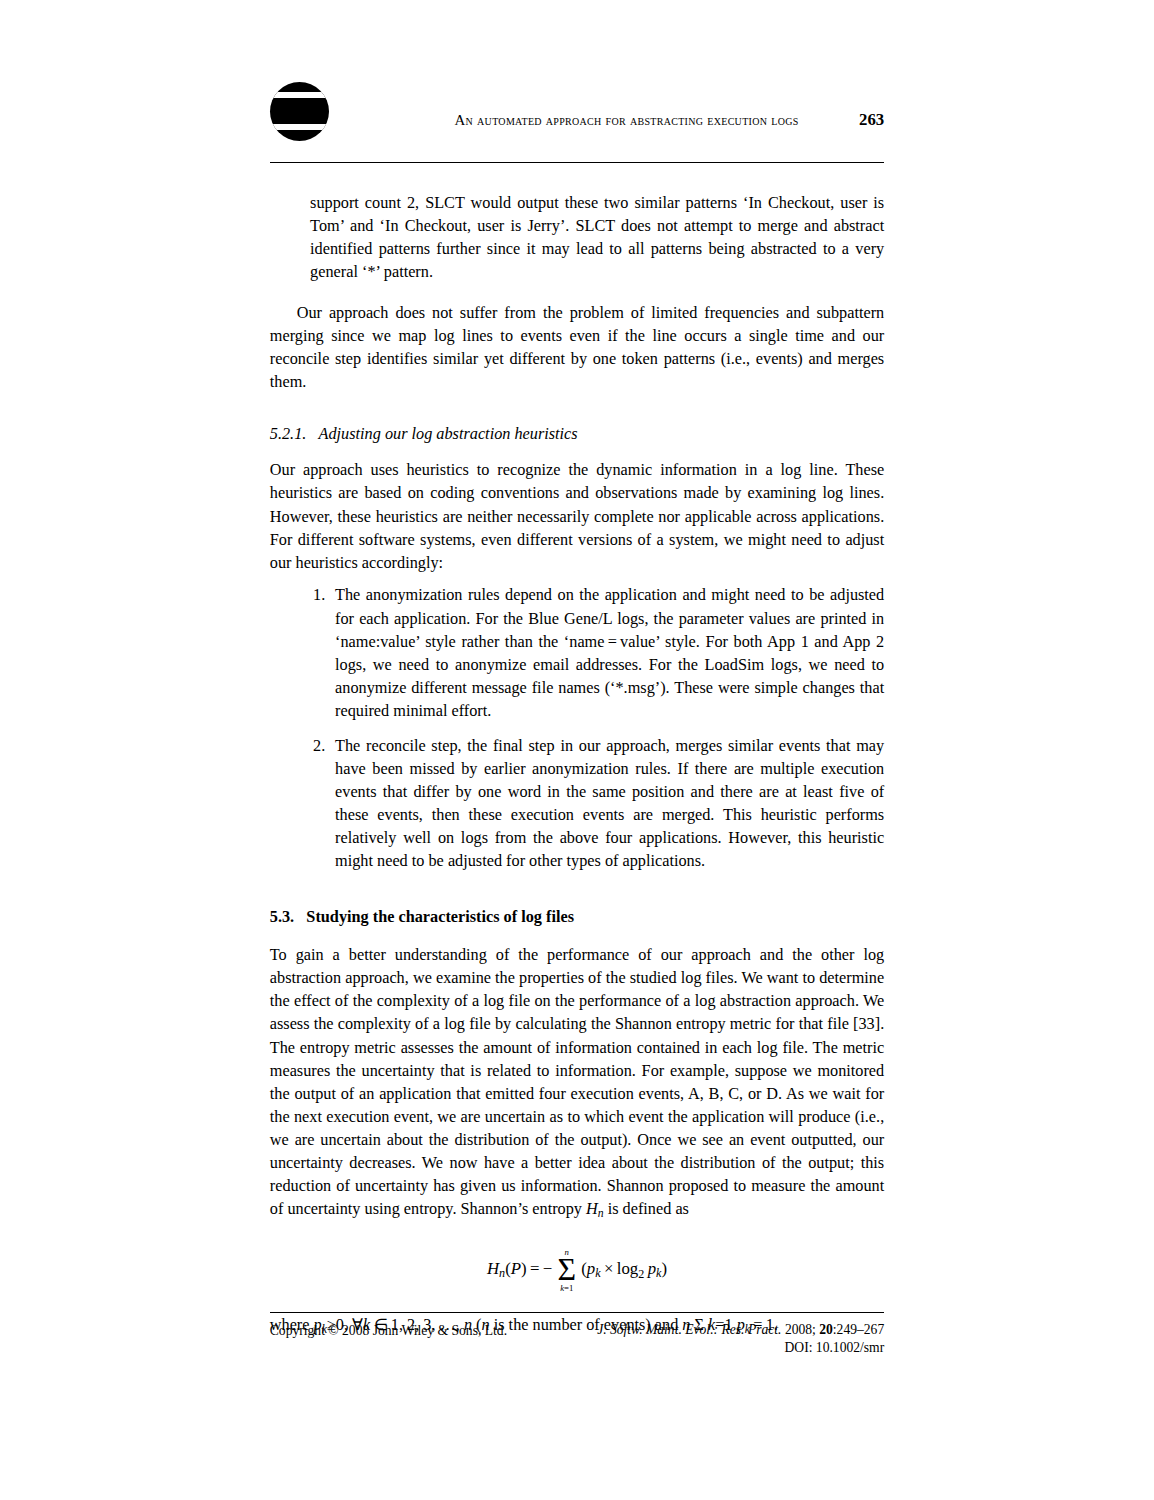An automated approach for abstracting execution logs
263
support count 2, SLCT would output these two similar patterns ‘In Checkout, user is Tom’ and ‘In Checkout, user is Jerry’. SLCT does not attempt to merge and abstract identified patterns further since it may lead to all patterns being abstracted to a very general ‘*’ pattern.
Our approach does not suffer from the problem of limited frequencies and subpattern merging since we map log lines to events even if the line occurs a single time and our reconcile step identifies similar yet different by one token patterns (i.e., events) and merges them.
5.2.1. Adjusting our log abstraction heuristics
Our approach uses heuristics to recognize the dynamic information in a log line. These heuristics are based on coding conventions and observations made by examining log lines. However, these heuristics are neither necessarily complete nor applicable across applications. For different software systems, even different versions of a system, we might need to adjust our heuristics accordingly:
The anonymization rules depend on the application and might need to be adjusted for each application. For the Blue Gene/L logs, the parameter values are printed in ‘name:value’ style rather than the ‘name = value’ style. For both App 1 and App 2 logs, we need to anonymize email addresses. For the LoadSim logs, we need to anonymize different message file names (‘*.msg’). These were simple changes that required minimal effort.
The reconcile step, the final step in our approach, merges similar events that may have been missed by earlier anonymization rules. If there are multiple execution events that differ by one word in the same position and there are at least five of these events, then these execution events are merged. This heuristic performs relatively well on logs from the above four applications. However, this heuristic might need to be adjusted for other types of applications.
5.3. Studying the characteristics of log files
To gain a better understanding of the performance of our approach and the other log abstraction approach, we examine the properties of the studied log files. We want to determine the effect of the complexity of a log file on the performance of a log abstraction approach. We assess the complexity of a log file by calculating the Shannon entropy metric for that file [33]. The entropy metric assesses the amount of information contained in each log file. The metric measures the uncertainty that is related to information. For example, suppose we monitored the output of an application that emitted four execution events, A, B, C, or D. As we wait for the next execution event, we are uncertain as to which event the application will produce (i.e., we are uncertain about the distribution of the output). Once we see an event outputted, our uncertainty decreases. We now have a better idea about the distribution of the output; this reduction of uncertainty has given us information. Shannon proposed to measure the amount of uncertainty using entropy. Shannon’s entropy Hn is defined as
Hn(P) = − n Σ k=1 (pk × log2 pk)
where pk≥0, ∀k ∈ 1, 2, 3, …, n (n is the number of events) and n Σ k=1 pk = 1.
Copyright © 2008 John Wiley & Sons, Ltd.
J. Softw. Maint. Evol.: Res. Pract. 2008; 20:249–267
DOI: 10.1002/smr